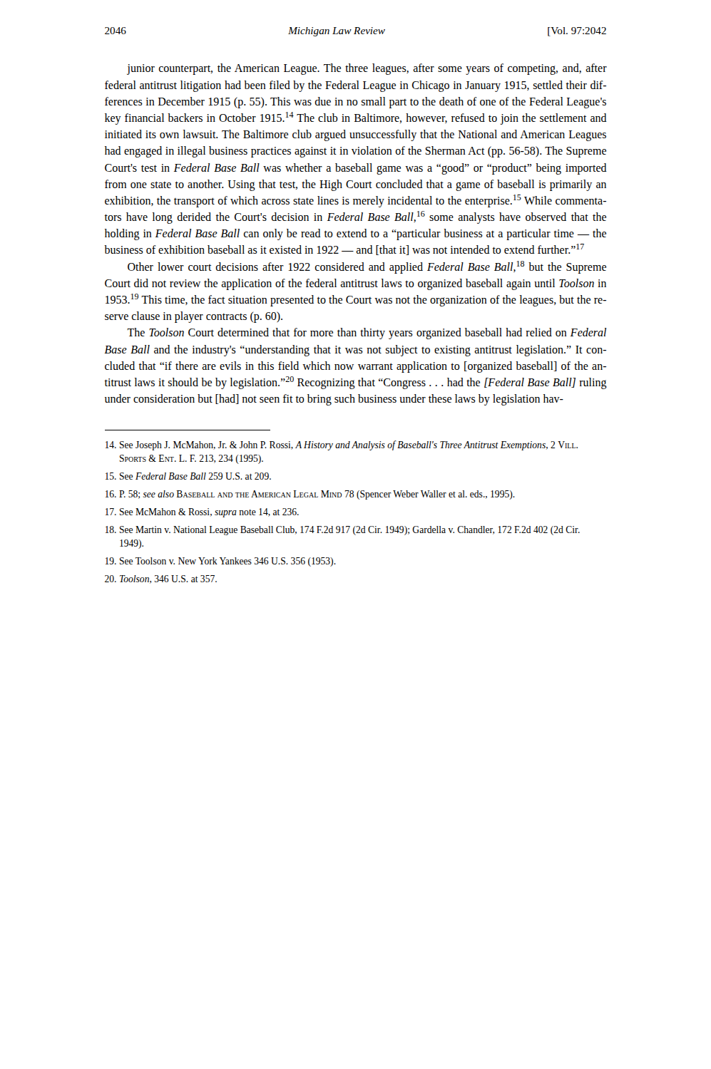2046
Michigan Law Review
[Vol. 97:2042
junior counterpart, the American League. The three leagues, after some years of competing, and, after federal antitrust litigation had been filed by the Federal League in Chicago in January 1915, settled their differences in December 1915 (p. 55). This was due in no small part to the death of one of the Federal League's key financial backers in October 1915.14 The club in Baltimore, however, refused to join the settlement and initiated its own lawsuit. The Baltimore club argued unsuccessfully that the National and American Leagues had engaged in illegal business practices against it in violation of the Sherman Act (pp. 56-58). The Supreme Court's test in Federal Base Ball was whether a baseball game was a “good” or “product” being imported from one state to another. Using that test, the High Court concluded that a game of baseball is primarily an exhibition, the transport of which across state lines is merely incidental to the enterprise.15 While commentators have long derided the Court's decision in Federal Base Ball,16 some analysts have observed that the holding in Federal Base Ball can only be read to extend to a “particular business at a particular time — the business of exhibition baseball as it existed in 1922 — and [that it] was not intended to extend further.”17
Other lower court decisions after 1922 considered and applied Federal Base Ball,18 but the Supreme Court did not review the application of the federal antitrust laws to organized baseball again until Toolson in 1953.19 This time, the fact situation presented to the Court was not the organization of the leagues, but the reserve clause in player contracts (p. 60).
The Toolson Court determined that for more than thirty years organized baseball had relied on Federal Base Ball and the industry's “understanding that it was not subject to existing antitrust legislation.” It concluded that “if there are evils in this field which now warrant application to [organized baseball] of the antitrust laws it should be by legislation.”20 Recognizing that “Congress . . . had the [Federal Base Ball] ruling under consideration but [had] not seen fit to bring such business under these laws by legislation hav-
See Joseph J. McMahon, Jr. & John P. Rossi, A History and Analysis of Baseball's Three Antitrust Exemptions, 2 Vill. Sports & Ent. L. F. 213, 234 (1995).
See Federal Base Ball 259 U.S. at 209.
P. 58; see also Baseball and the American Legal Mind 78 (Spencer Weber Waller et al. eds., 1995).
See McMahon & Rossi, supra note 14, at 236.
See Martin v. National League Baseball Club, 174 F.2d 917 (2d Cir. 1949); Gardella v. Chandler, 172 F.2d 402 (2d Cir. 1949).
See Toolson v. New York Yankees 346 U.S. 356 (1953).
Toolson, 346 U.S. at 357.